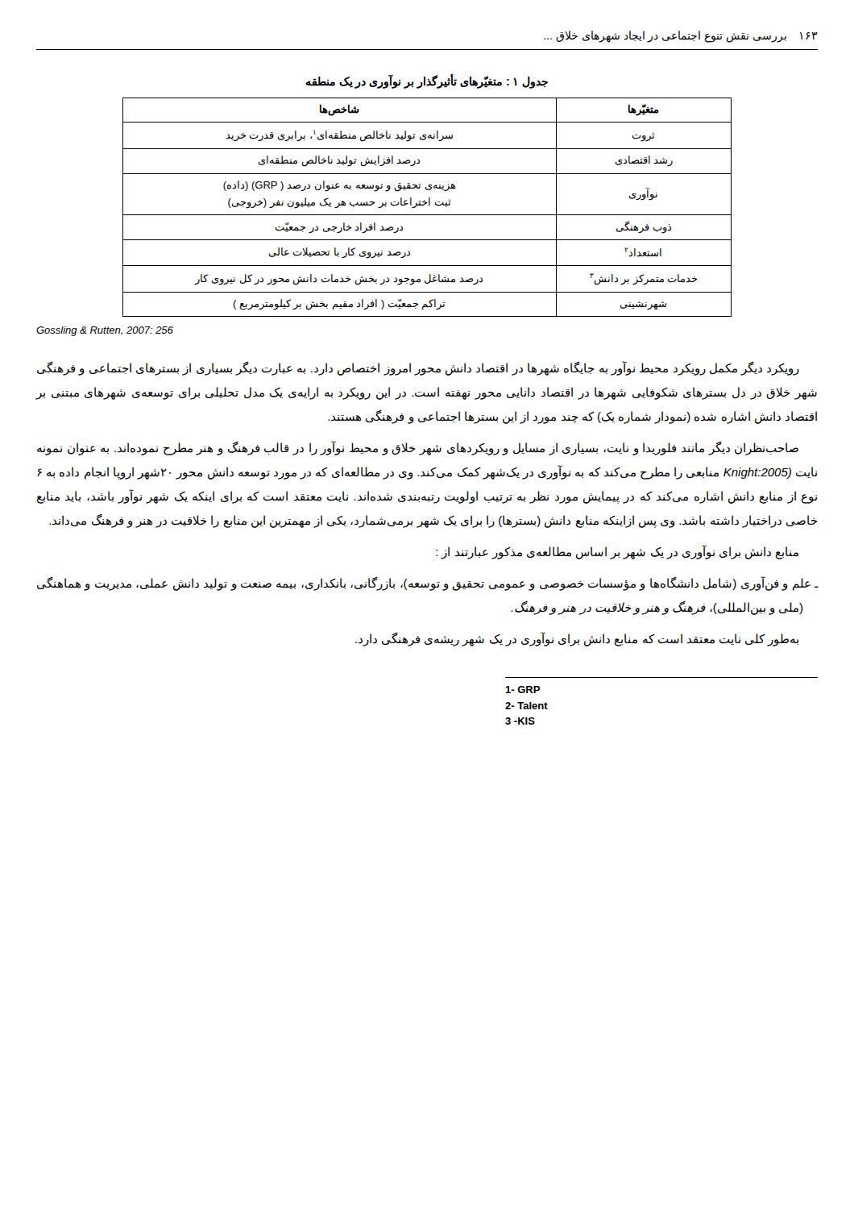۱۶۳
بررسی نقش تنوع اجتماعی در ایجاد شهرهای خلاق ...
جدول ۱ : متغیّرهای تأثیرگذار بر نوآوری در یک منطقه
| متغیّرها | شاخص‌ها |
| --- | --- |
| ثروت | سرانه‌ی تولید ناخالص منطقه‌ای ۱ ، برابری قدرت خرید |
| رشد اقتصادی | درصد افزایش تولید ناخالص منطقه‌ای |
| نوآوری | هزینه‌ی تحقیق و توسعه به عنوان درصد ( GRP) (داده) ثبت اختراعات بر حسب هر یک میلیون نفر (خروجی) |
| ذوب فرهنگی | درصد افراد خارجی در جمعیّت |
| استعداد ۲ | درصد نیروی کار با تحصیلات عالی |
| خدمات متمرکز بر دانش ۳ | درصد مشاغل موجود در بخش خدمات دانش محور در کل نیروی کار |
| شهرنشینی | تراکم جمعیّت ( افراد مقیم بخش بر کیلومترمربع ) |
Gossling & Rutten, 2007: 256
رویکرد دیگر مکمل رویکرد محیط نوآور به جایگاه شهرها در اقتصاد دانش محور امروز اختصاص دارد. به عبارت دیگر بسیاری از بسترهای اجتماعی و فرهنگی شهر خلاق در دل بسترهای شکوفایی شهرها در اقتصاد دانایی محور نهفته است. در این رویکرد به ارایه‌ی یک مدل تحلیلی برای توسعه‌ی شهرهای مبتنی بر اقتصاد دانش اشاره شده (نمودار شماره یک) که چند مورد از این بسترها اجتماعی و فرهنگی هستند.
صاحب‌نظران دیگر مانند فلوریدا و نایت، بسیاری از مسایل و رویکردهای شهر خلاق و محیط نوآور را در قالب فرهنگ و هنر مطرح نموده‌اند. به عنوان نمونه نایت (Knight:2005 منابعی را مطرح می‌کند که به نوآوری در یک‌شهر کمک می‌کند. وی در مطالعه‌ای که در مورد توسعه دانش محور ۲۰شهر اروپا انجام داده به ۶ نوع از منابع دانش اشاره می‌کند که در پیمایش مورد نظر به ترتیب اولویت رتبه‌بندی شده‌اند. نایت معتقد است که برای اینکه یک شهر نوآور باشد، باید منابع خاصی دراختیار داشته باشد. وی پس ازاینکه منابع دانش (بسترها) را برای یک شهر برمی‌شمارد، یکی از مهمترین این منابع را خلاقیت در هنر و فرهنگ می‌داند.
منابع دانش برای نوآوری در یک شهر بر اساس مطالعه‌ی مذکور عبارتند از :
ـ علم و فن‌آوری (شامل دانشگاه‌ها و مؤسسات خصوصی و عمومی تحقیق و توسعه)، بازرگانی، بانکداری، بیمه صنعت و تولید دانش عملی، مدیریت و هماهنگی (ملی و بین‌المللی)، فرهنگ و هنر و خلاقیت در هنر و فرهنگ.
به‌طور کلی نایت معتقد است که منابع دانش برای نوآوری در یک شهر ریشه‌ی فرهنگی دارد.
1- GRP
2- Talent
3 -KIS